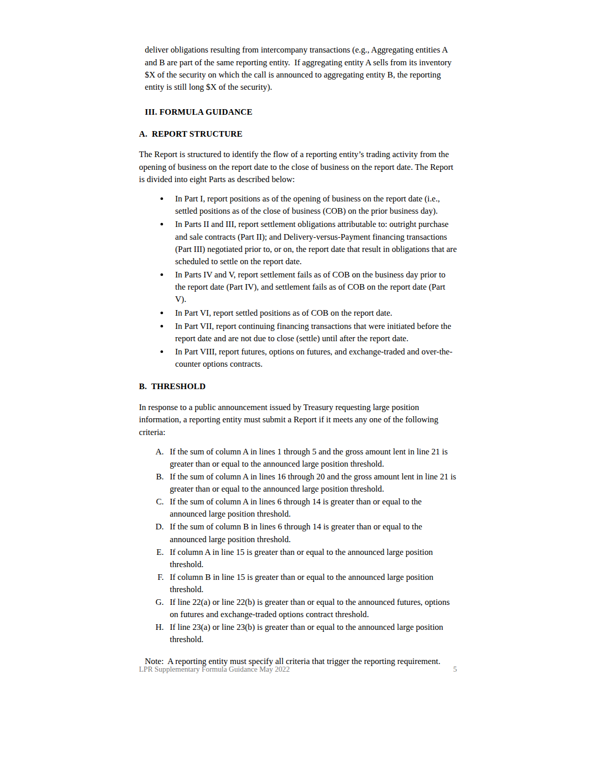deliver obligations resulting from intercompany transactions (e.g., Aggregating entities A and B are part of the same reporting entity. If aggregating entity A sells from its inventory $X of the security on which the call is announced to aggregating entity B, the reporting entity is still long $X of the security).
III. FORMULA GUIDANCE
A. REPORT STRUCTURE
The Report is structured to identify the flow of a reporting entity’s trading activity from the opening of business on the report date to the close of business on the report date. The Report is divided into eight Parts as described below:
In Part I, report positions as of the opening of business on the report date (i.e., settled positions as of the close of business (COB) on the prior business day).
In Parts II and III, report settlement obligations attributable to: outright purchase and sale contracts (Part II); and Delivery-versus-Payment financing transactions (Part III) negotiated prior to, or on, the report date that result in obligations that are scheduled to settle on the report date.
In Parts IV and V, report settlement fails as of COB on the business day prior to the report date (Part IV), and settlement fails as of COB on the report date (Part V).
In Part VI, report settled positions as of COB on the report date.
In Part VII, report continuing financing transactions that were initiated before the report date and are not due to close (settle) until after the report date.
In Part VIII, report futures, options on futures, and exchange-traded and over-the-counter options contracts.
B. THRESHOLD
In response to a public announcement issued by Treasury requesting large position information, a reporting entity must submit a Report if it meets any one of the following criteria:
If the sum of column A in lines 1 through 5 and the gross amount lent in line 21 is greater than or equal to the announced large position threshold.
If the sum of column A in lines 16 through 20 and the gross amount lent in line 21 is greater than or equal to the announced large position threshold.
If the sum of column A in lines 6 through 14 is greater than or equal to the announced large position threshold.
If the sum of column B in lines 6 through 14 is greater than or equal to the announced large position threshold.
If column A in line 15 is greater than or equal to the announced large position threshold.
If column B in line 15 is greater than or equal to the announced large position threshold.
If line 22(a) or line 22(b) is greater than or equal to the announced futures, options on futures and exchange-traded options contract threshold.
If line 23(a) or line 23(b) is greater than or equal to the announced large position threshold.
Note: A reporting entity must specify all criteria that trigger the reporting requirement.
LPR Supplementary Formula Guidance May 2022 5